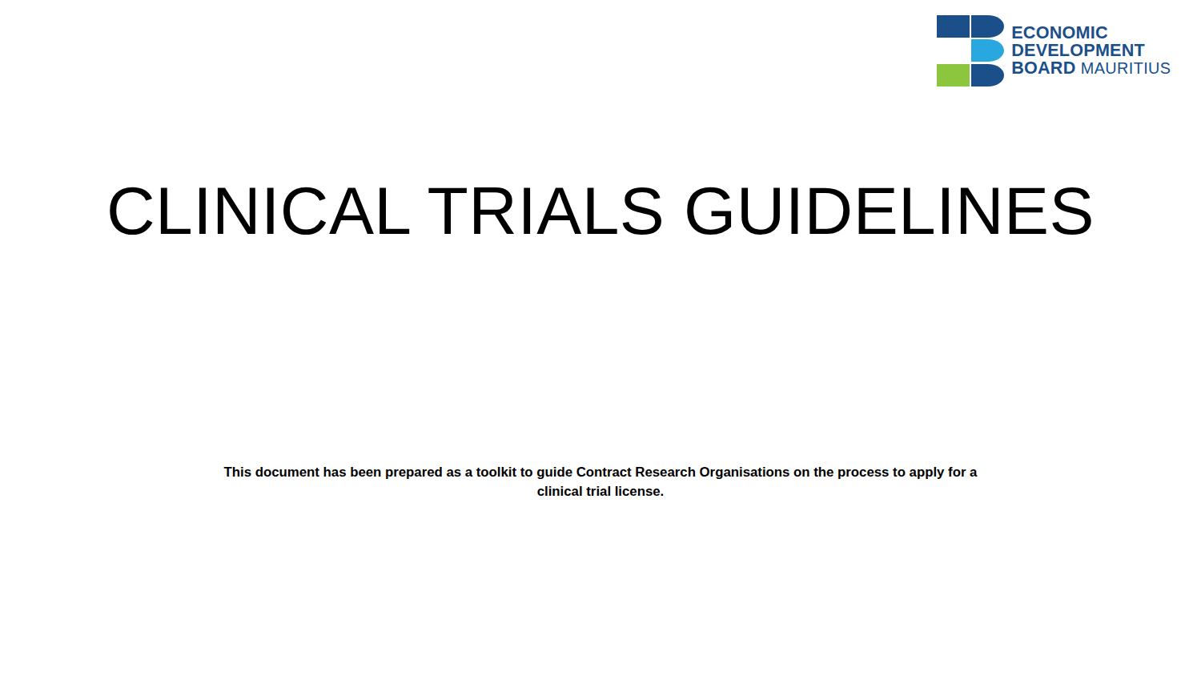Economic
Development
Board Mauritius
CLINICAL TRIALS GUIDELINES
This document has been prepared as a toolkit to guide Contract Research Organisations on the process to apply for a clinical trial license.